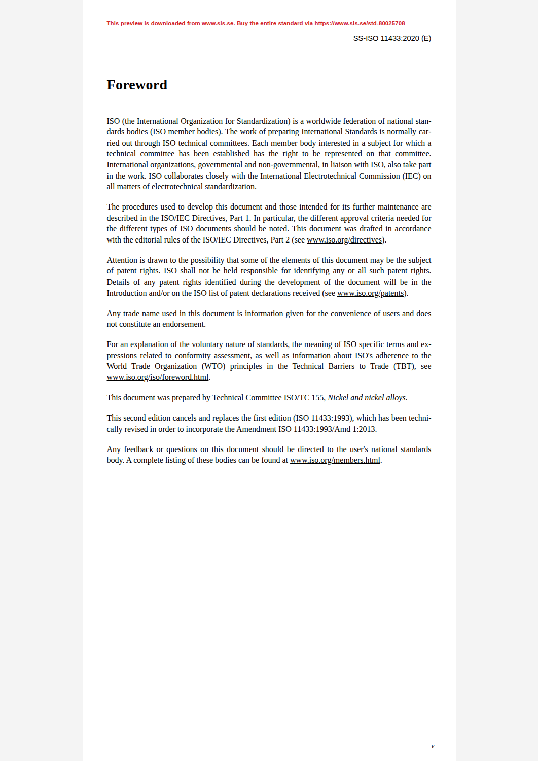This preview is downloaded from www.sis.se. Buy the entire standard via https://www.sis.se/std-80025708
SS-ISO 11433:2020 (E)
Foreword
ISO (the International Organization for Standardization) is a worldwide federation of national standards bodies (ISO member bodies). The work of preparing International Standards is normally carried out through ISO technical committees. Each member body interested in a subject for which a technical committee has been established has the right to be represented on that committee. International organizations, governmental and non-governmental, in liaison with ISO, also take part in the work. ISO collaborates closely with the International Electrotechnical Commission (IEC) on all matters of electrotechnical standardization.
The procedures used to develop this document and those intended for its further maintenance are described in the ISO/IEC Directives, Part 1. In particular, the different approval criteria needed for the different types of ISO documents should be noted. This document was drafted in accordance with the editorial rules of the ISO/IEC Directives, Part 2 (see www.iso.org/directives).
Attention is drawn to the possibility that some of the elements of this document may be the subject of patent rights. ISO shall not be held responsible for identifying any or all such patent rights. Details of any patent rights identified during the development of the document will be in the Introduction and/or on the ISO list of patent declarations received (see www.iso.org/patents).
Any trade name used in this document is information given for the convenience of users and does not constitute an endorsement.
For an explanation of the voluntary nature of standards, the meaning of ISO specific terms and expressions related to conformity assessment, as well as information about ISO's adherence to the World Trade Organization (WTO) principles in the Technical Barriers to Trade (TBT), see www.iso.org/iso/foreword.html.
This document was prepared by Technical Committee ISO/TC 155, Nickel and nickel alloys.
This second edition cancels and replaces the first edition (ISO 11433:1993), which has been technically revised in order to incorporate the Amendment ISO 11433:1993/Amd 1:2013.
Any feedback or questions on this document should be directed to the user's national standards body. A complete listing of these bodies can be found at www.iso.org/members.html.
v